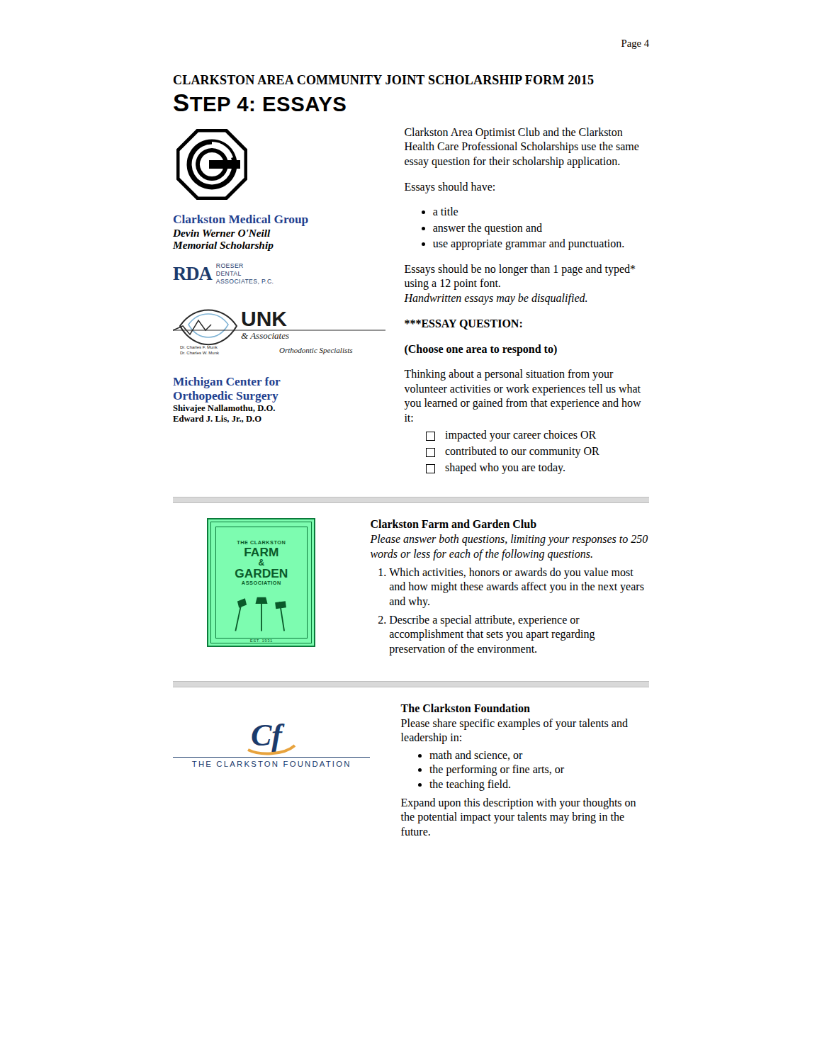Page 4
CLARKSTON AREA COMMUNITY JOINT SCHOLARSHIP FORM 2015
STEP 4: ESSAYS
Clarkston Medical Group
Devin Werner O'Neill
Memorial Scholarship
RDA ROESER
DENTAL
ASSOCIATES, P.C.
UNK & Associates Dr. Charles F. Munk Dr. Charles W. Munk Orthodontic Specialists
Michigan Center for
Orthopedic Surgery
Shivajee Nallamothu, D.O.
Edward J. Lis, Jr., D.O
Clarkston Area Optimist Club and the Clarkston Health Care Professional Scholarships use the same essay question for their scholarship application.
Essays should have:
a title
answer the question and
use appropriate grammar and punctuation.
Essays should be no longer than 1 page and typed* using a 12 point font.
Handwritten essays may be disqualified.
***ESSAY QUESTION:
(Choose one area to respond to)
Thinking about a personal situation from your volunteer activities or work experiences tell us what you learned or gained from that experience and how it:
impacted your career choices OR
contributed to our community OR
shaped who you are today.
THE CLARKSTON
FARM
&
GARDEN
ASSOCIATION
EST. 1931
Clarkston Farm and Garden Club
Please answer both questions, limiting your responses to 250 words or less for each of the following questions.
Which activities, honors or awards do you value most and how might these awards affect you in the next years and why.
Describe a special attribute, experience or accomplishment that sets you apart regarding preservation of the environment.
Cf
THE CLARKSTON FOUNDATION
The Clarkston Foundation
Please share specific examples of your talents and leadership in:
math and science, or
the performing or fine arts, or
the teaching field.
Expand upon this description with your thoughts on the potential impact your talents may bring in the future.